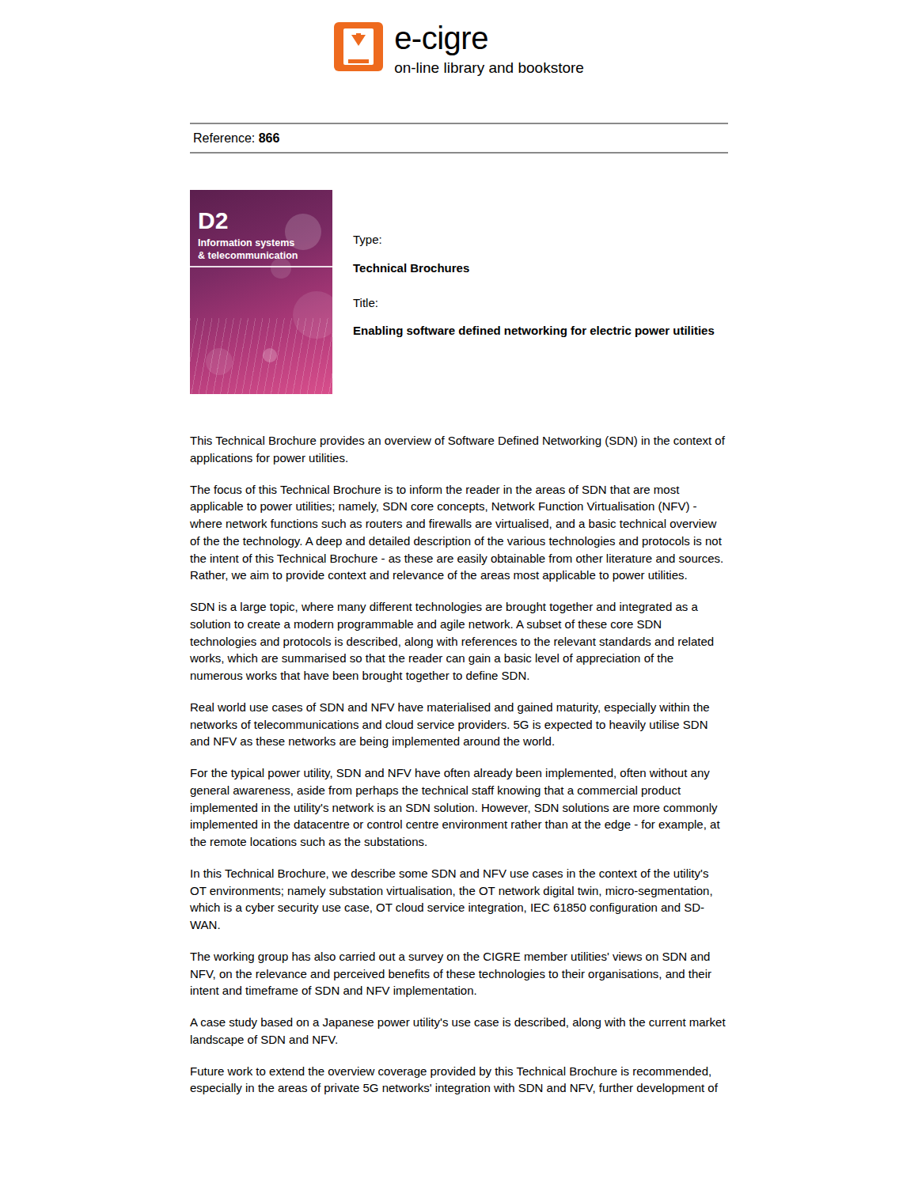e-cigre
on-line library and bookstore
Reference: 866
D2
Information systems
& telecommunication
Type:
Technical Brochures
Title:
Enabling software defined networking for electric power utilities
This Technical Brochure provides an overview of Software Defined Networking (SDN) in the context of applications for power utilities.
The focus of this Technical Brochure is to inform the reader in the areas of SDN that are most applicable to power utilities; namely, SDN core concepts, Network Function Virtualisation (NFV) - where network functions such as routers and firewalls are virtualised, and a basic technical overview of the the technology. A deep and detailed description of the various technologies and protocols is not the intent of this Technical Brochure - as these are easily obtainable from other literature and sources. Rather, we aim to provide context and relevance of the areas most applicable to power utilities.
SDN is a large topic, where many different technologies are brought together and integrated as a solution to create a modern programmable and agile network. A subset of these core SDN technologies and protocols is described, along with references to the relevant standards and related works, which are summarised so that the reader can gain a basic level of appreciation of the numerous works that have been brought together to define SDN.
Real world use cases of SDN and NFV have materialised and gained maturity, especially within the networks of telecommunications and cloud service providers. 5G is expected to heavily utilise SDN and NFV as these networks are being implemented around the world.
For the typical power utility, SDN and NFV have often already been implemented, often without any general awareness, aside from perhaps the technical staff knowing that a commercial product implemented in the utility's network is an SDN solution. However, SDN solutions are more commonly implemented in the datacentre or control centre environment rather than at the edge - for example, at the remote locations such as the substations.
In this Technical Brochure, we describe some SDN and NFV use cases in the context of the utility's OT environments; namely substation virtualisation, the OT network digital twin, micro-segmentation, which is a cyber security use case, OT cloud service integration, IEC 61850 configuration and SD-WAN.
The working group has also carried out a survey on the CIGRE member utilities' views on SDN and NFV, on the relevance and perceived benefits of these technologies to their organisations, and their intent and timeframe of SDN and NFV implementation.
A case study based on a Japanese power utility's use case is described, along with the current market landscape of SDN and NFV.
Future work to extend the overview coverage provided by this Technical Brochure is recommended, especially in the areas of private 5G networks' integration with SDN and NFV, further development of